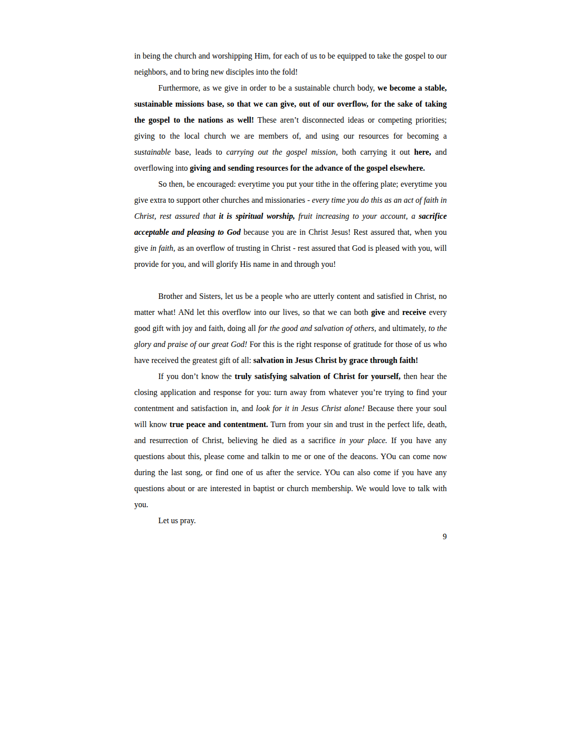in being the church and worshipping Him, for each of us to be equipped to take the gospel to our neighbors, and to bring new disciples into the fold!
Furthermore, as we give in order to be a sustainable church body, we become a stable, sustainable missions base, so that we can give, out of our overflow, for the sake of taking the gospel to the nations as well! These aren’t disconnected ideas or competing priorities; giving to the local church we are members of, and using our resources for becoming a sustainable base, leads to carrying out the gospel mission, both carrying it out here, and overflowing into giving and sending resources for the advance of the gospel elsewhere.
So then, be encouraged: everytime you put your tithe in the offering plate; everytime you give extra to support other churches and missionaries - every time you do this as an act of faith in Christ, rest assured that it is spiritual worship, fruit increasing to your account, a sacrifice acceptable and pleasing to God because you are in Christ Jesus! Rest assured that, when you give in faith, as an overflow of trusting in Christ - rest assured that God is pleased with you, will provide for you, and will glorify His name in and through you!
Brother and Sisters, let us be a people who are utterly content and satisfied in Christ, no matter what! ANd let this overflow into our lives, so that we can both give and receive every good gift with joy and faith, doing all for the good and salvation of others, and ultimately, to the glory and praise of our great God! For this is the right response of gratitude for those of us who have received the greatest gift of all: salvation in Jesus Christ by grace through faith!
If you don’t know the truly satisfying salvation of Christ for yourself, then hear the closing application and response for you: turn away from whatever you’re trying to find your contentment and satisfaction in, and look for it in Jesus Christ alone! Because there your soul will know true peace and contentment. Turn from your sin and trust in the perfect life, death, and resurrection of Christ, believing he died as a sacrifice in your place. If you have any questions about this, please come and talkin to me or one of the deacons. YOu can come now during the last song, or find one of us after the service. YOu can also come if you have any questions about or are interested in baptist or church membership. We would love to talk with you.
Let us pray.
9